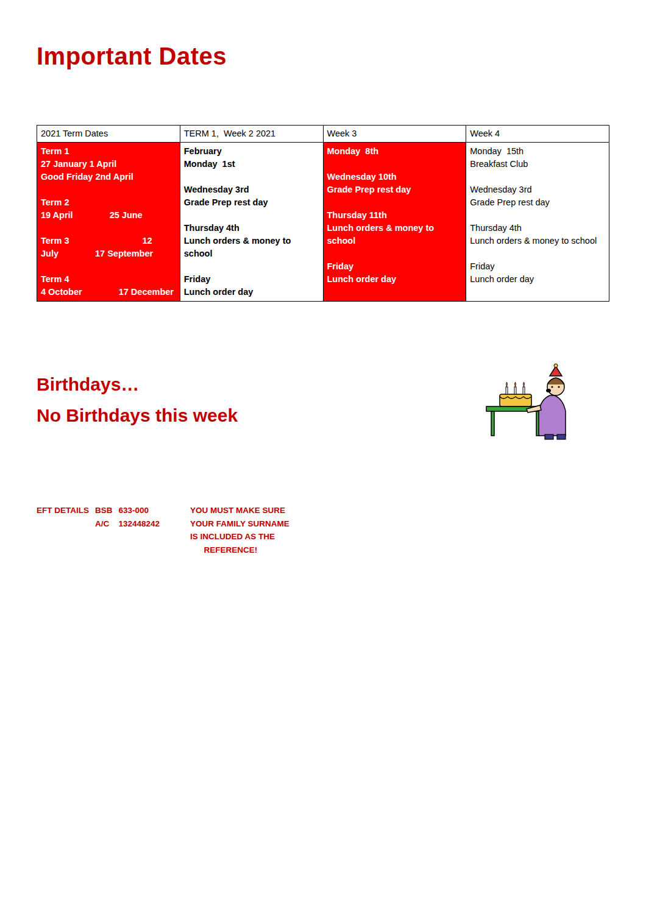Important Dates
| 2021 Term Dates | TERM 1, Week 2 2021 | Week 3 | Week 4 |
| Term 1 27 January 1 April Good Friday 2nd April Term 2 19 April 25 June Term 3 12 July 17 September Term 4 4 October 17 December | February Monday 1st Wednesday 3rd Grade Prep rest day Thursday 4th Lunch orders & money to school Friday Lunch order day | Monday 8th Wednesday 10th Grade Prep rest day Thursday 11th Lunch orders & money to school Friday Lunch order day | Monday 15th Breakfast Club Wednesday 3rd Grade Prep rest day Thursday 4th Lunch orders & money to school Friday Lunch order day |
Birthdays…
No Birthdays this week
| EFT DETAILS | BSB | 633-000 | YOU MUST MAKE SURE |
| | A/C | 132448242 | YOUR FAMILY SURNAME |
| | | | IS INCLUDED AS THE |
| | | | REFERENCE! |